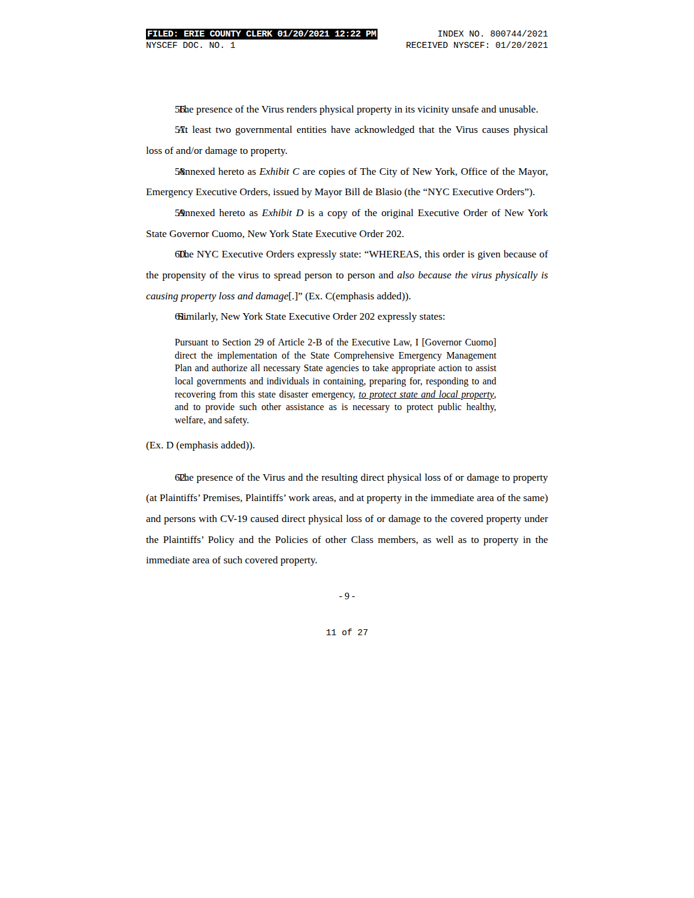FILED: ERIE COUNTY CLERK 01/20/2021 12:22 PM INDEX NO. 800744/2021
NYSCEF DOC. NO. 1 RECEIVED NYSCEF: 01/20/2021
56. The presence of the Virus renders physical property in its vicinity unsafe and unusable.
57. At least two governmental entities have acknowledged that the Virus causes physical loss of and/or damage to property.
58. Annexed hereto as Exhibit C are copies of The City of New York, Office of the Mayor, Emergency Executive Orders, issued by Mayor Bill de Blasio (the “NYC Executive Orders”).
59. Annexed hereto as Exhibit D is a copy of the original Executive Order of New York State Governor Cuomo, New York State Executive Order 202.
60. The NYC Executive Orders expressly state: “WHEREAS, this order is given because of the propensity of the virus to spread person to person and also because the virus physically is causing property loss and damage[.]” (Ex. C(emphasis added)).
61. Similarly, New York State Executive Order 202 expressly states:
Pursuant to Section 29 of Article 2-B of the Executive Law, I [Governor Cuomo] direct the implementation of the State Comprehensive Emergency Management Plan and authorize all necessary State agencies to take appropriate action to assist local governments and individuals in containing, preparing for, responding to and recovering from this state disaster emergency, to protect state and local property, and to provide such other assistance as is necessary to protect public healthy, welfare, and safety.
(Ex. D (emphasis added)).
62. The presence of the Virus and the resulting direct physical loss of or damage to property (at Plaintiffs’ Premises, Plaintiffs’ work areas, and at property in the immediate area of the same) and persons with CV-19 caused direct physical loss of or damage to the covered property under the Plaintiffs’ Policy and the Policies of other Class members, as well as to property in the immediate area of such covered property.
- 9 -
11 of 27